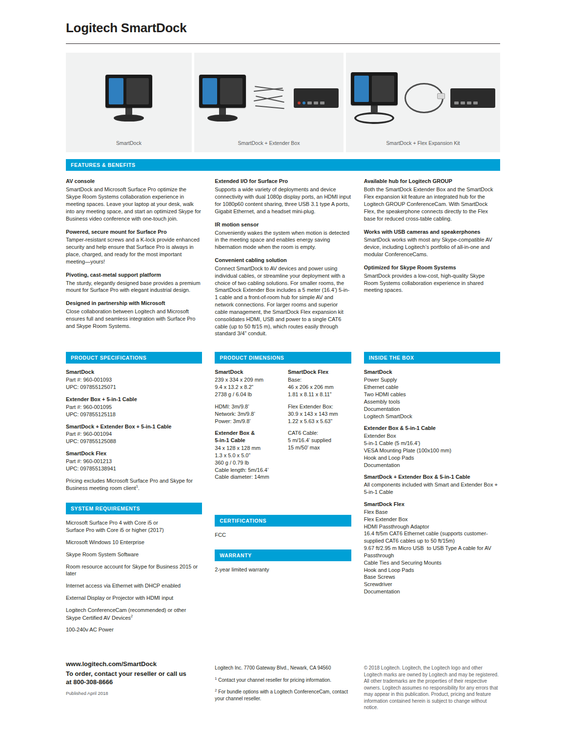Logitech SmartDock
SmartDock
SmartDock + Extender Box
SmartDock + Flex Expansion Kit
FEATURES & BENEFITS
AV console
SmartDock and Microsoft Surface Pro optimize the Skype Room Systems collaboration experience in meeting spaces. Leave your laptop at your desk, walk into any meeting space, and start an optimized Skype for Business video conference with one-touch join.
Powered, secure mount for Surface Pro
Tamper-resistant screws and a K-lock provide enhanced security and help ensure that Surface Pro is always in place, charged, and ready for the most important meeting—yours!
Pivoting, cast-metal support platform
The sturdy, elegantly designed base provides a premium mount for Surface Pro with elegant industrial design.
Designed in partnership with Microsoft
Close collaboration between Logitech and Microsoft ensures full and seamless integration with Surface Pro and Skype Room Systems.
Extended I/O for Surface Pro
Supports a wide variety of deployments and device connectivity with dual 1080p display ports, an HDMI input for 1080p60 content sharing, three USB 3.1 type A ports, Gigabit Ethernet, and a headset mini-plug.
IR motion sensor
Conveniently wakes the system when motion is detected in the meeting space and enables energy saving hibernation mode when the room is empty.
Convenient cabling solution
Connect SmartDock to AV devices and power using individual cables, or streamline your deployment with a choice of two cabling solutions. For smaller rooms, the SmartDock Extender Box includes a 5 meter (16.4’) 5-in-1 cable and a front-of-room hub for simple AV and network connections. For larger rooms and superior cable management, the SmartDock Flex expansion kit consolidates HDMI, USB and power to a single CAT6 cable (up to 50 ft/15 m), which routes easily through standard 3/4” conduit.
Available hub for Logitech GROUP
Both the SmartDock Extender Box and the SmartDock Flex expansion kit feature an integrated hub for the Logitech GROUP ConferenceCam. With SmartDock Flex, the speakerphone connects directly to the Flex base for reduced cross-table cabling.
Works with USB cameras and speakerphones
SmartDock works with most any Skype-compatible AV device, including Logitech’s portfolio of all-in-one and modular ConferenceCams.
Optimized for Skype Room Systems
SmartDock provides a low-cost, high-quality Skype Room Systems collaboration experience in shared meeting spaces.
PRODUCT SPECIFICATIONS
SmartDock
Part #: 960-001093
UPC: 097855125071
Extender Box + 5-in-1 Cable
Part #: 960-001095
UPC: 097855125118
SmartDock + Extender Box + 5-in-1 Cable
Part #: 960-001094
UPC: 097855125088
SmartDock Flex
Part #: 960-001213
UPC: 097855138941
Pricing excludes Microsoft Surface Pro and Skype for Business meeting room client1.
SYSTEM REQUIREMENTS
Microsoft Surface Pro 4 with Core i5 or
Surface Pro with Core i5 or higher (2017)
Microsoft Windows 10 Enterprise
Skype Room System Software
Room resource account for Skype for Business 2015 or later
Internet access via Ethernet with DHCP enabled
External Display or Projector with HDMI input
Logitech ConferenceCam (recommended) or other Skype Certified AV Devices2
100-240v AC Power
PRODUCT DIMENSIONS
SmartDock
239 x 334 x 209 mm
9.4 x 13.2 x 8.2”
2738 g / 6.04 lb
HDMI: 3m/9.8’
Network: 3m/9.8’
Power: 3m/9.8’
Extender Box &
5-in-1 Cable
34 x 128 x 128 mm
1.3 x 5.0 x 5.0”
360 g / 0.79 lb
Cable length: 5m/16.4’
Cable diameter: 14mm
SmartDock Flex
Base:
46 x 206 x 206 mm
1.81 x 8.11 x 8.11”
Flex Extender Box:
30.9 x 143 x 143 mm
1.22 x 5.63 x 5.63”
CAT6 Cable:
5 m/16.4’ supplied
15 m/50’ max
CERTIFICATIONS
FCC
WARRANTY
2-year limited warranty
INSIDE THE BOX
SmartDock
Power Supply
Ethernet cable
Two HDMI cables
Assembly tools
Documentation
Logitech SmartDock
Extender Box & 5-in-1 Cable
Extender Box
5-in-1 Cable (5 m/16.4’)
VESA Mounting Plate (100x100 mm)
Hook and Loop Pads
Documentation
SmartDock + Extender Box & 5-in-1 Cable
All components included with Smart and Extender Box + 5-in-1 Cable
SmartDock Flex
Flex Base
Flex Extender Box
HDMI Passthrough Adaptor
16.4 ft/5m CAT6 Ethernet cable (supports customer-supplied CAT6 cables up to 50 ft/15m)
9.67 ft/2.95 m Micro USB to USB Type A cable for AV Passthrough
Cable Ties and Securing Mounts
Hook and Loop Pads
Base Screws
Screwdriver
Documentation
www.logitech.com/SmartDock
To order, contact your reseller or call us
at 800-308-8666
Published April 2018
Logitech Inc. 7700 Gateway Blvd., Newark, CA 94560
1 Contact your channel reseller for pricing information.
2 For bundle options with a Logitech ConferenceCam, contact your channel reseller.
© 2018 Logitech. Logitech, the Logitech logo and other Logitech marks are owned by Logitech and may be registered. All other trademarks are the properties of their respective owners. Logitech assumes no responsibility for any errors that may appear in this publication. Product, pricing and feature information contained herein is subject to change without notice.